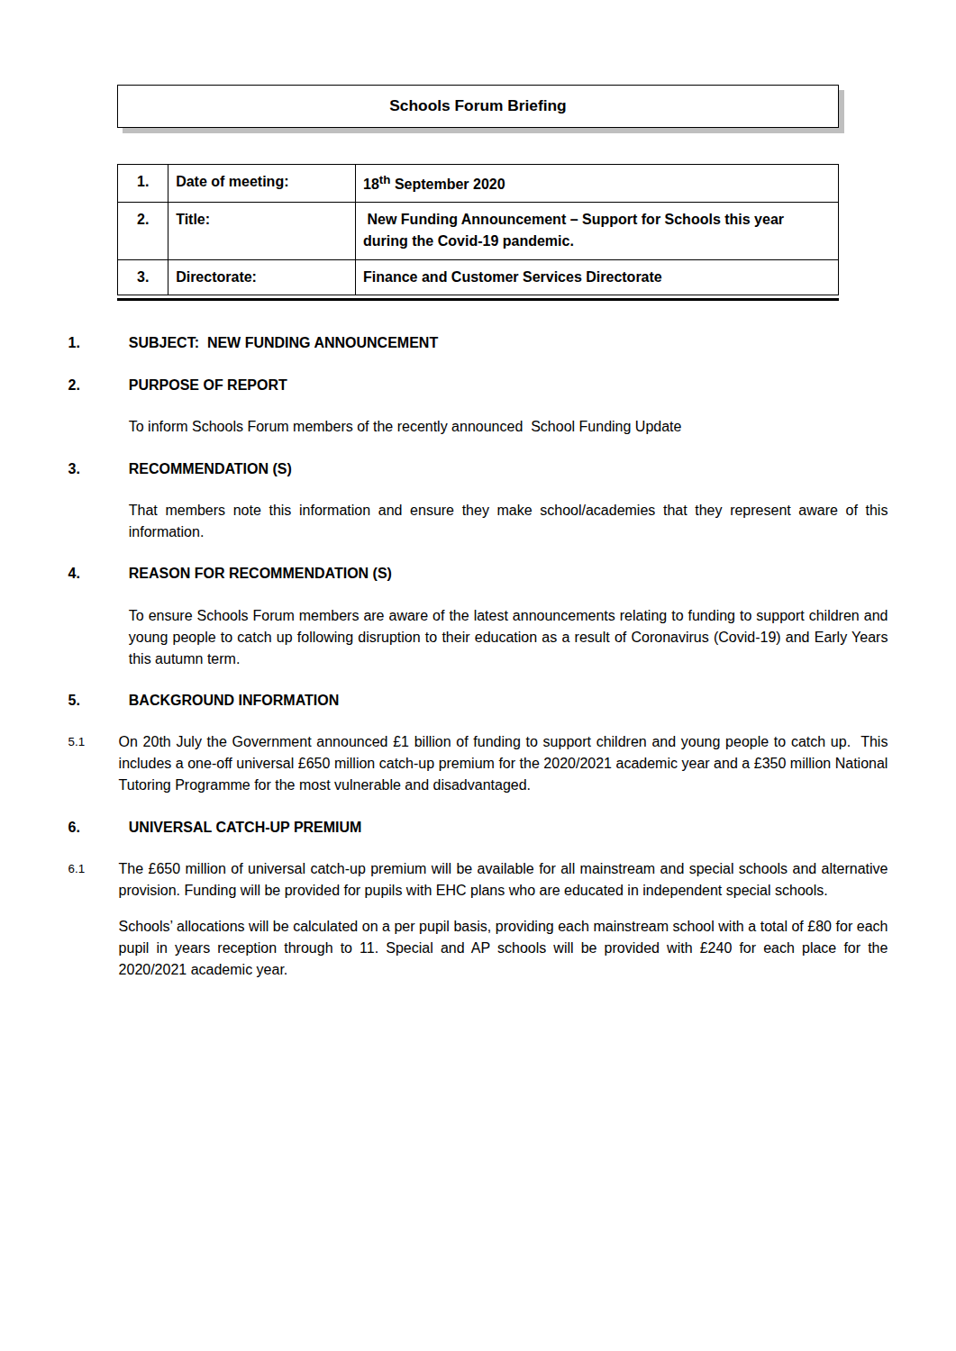Schools Forum Briefing
| 1. | Date of meeting: | 18 th September 2020 |
| 2. | Title: | New Funding Announcement – Support for Schools this year during the Covid-19 pandemic. |
| 3. | Directorate: | Finance and Customer Services Directorate |
1.
Subject: New Funding Announcement
2.
Purpose of Report
To inform Schools Forum members of the recently announced School Funding Update
3.
Recommendation (s)
That members note this information and ensure they make school/academies that they represent aware of this information.
4.
Reason for Recommendation (s)
To ensure Schools Forum members are aware of the latest announcements relating to funding to support children and young people to catch up following disruption to their education as a result of Coronavirus (Covid-19) and Early Years this autumn term.
5.
Background Information
5.1
On 20th July the Government announced £1 billion of funding to support children and young people to catch up. This includes a one-off universal £650 million catch-up premium for the 2020/2021 academic year and a £350 million National Tutoring Programme for the most vulnerable and disadvantaged.
6.
Universal Catch-up Premium
6.1
The £650 million of universal catch-up premium will be available for all mainstream and special schools and alternative provision. Funding will be provided for pupils with EHC plans who are educated in independent special schools.
Schools’ allocations will be calculated on a per pupil basis, providing each mainstream school with a total of £80 for each pupil in years reception through to 11. Special and AP schools will be provided with £240 for each place for the 2020/2021 academic year.